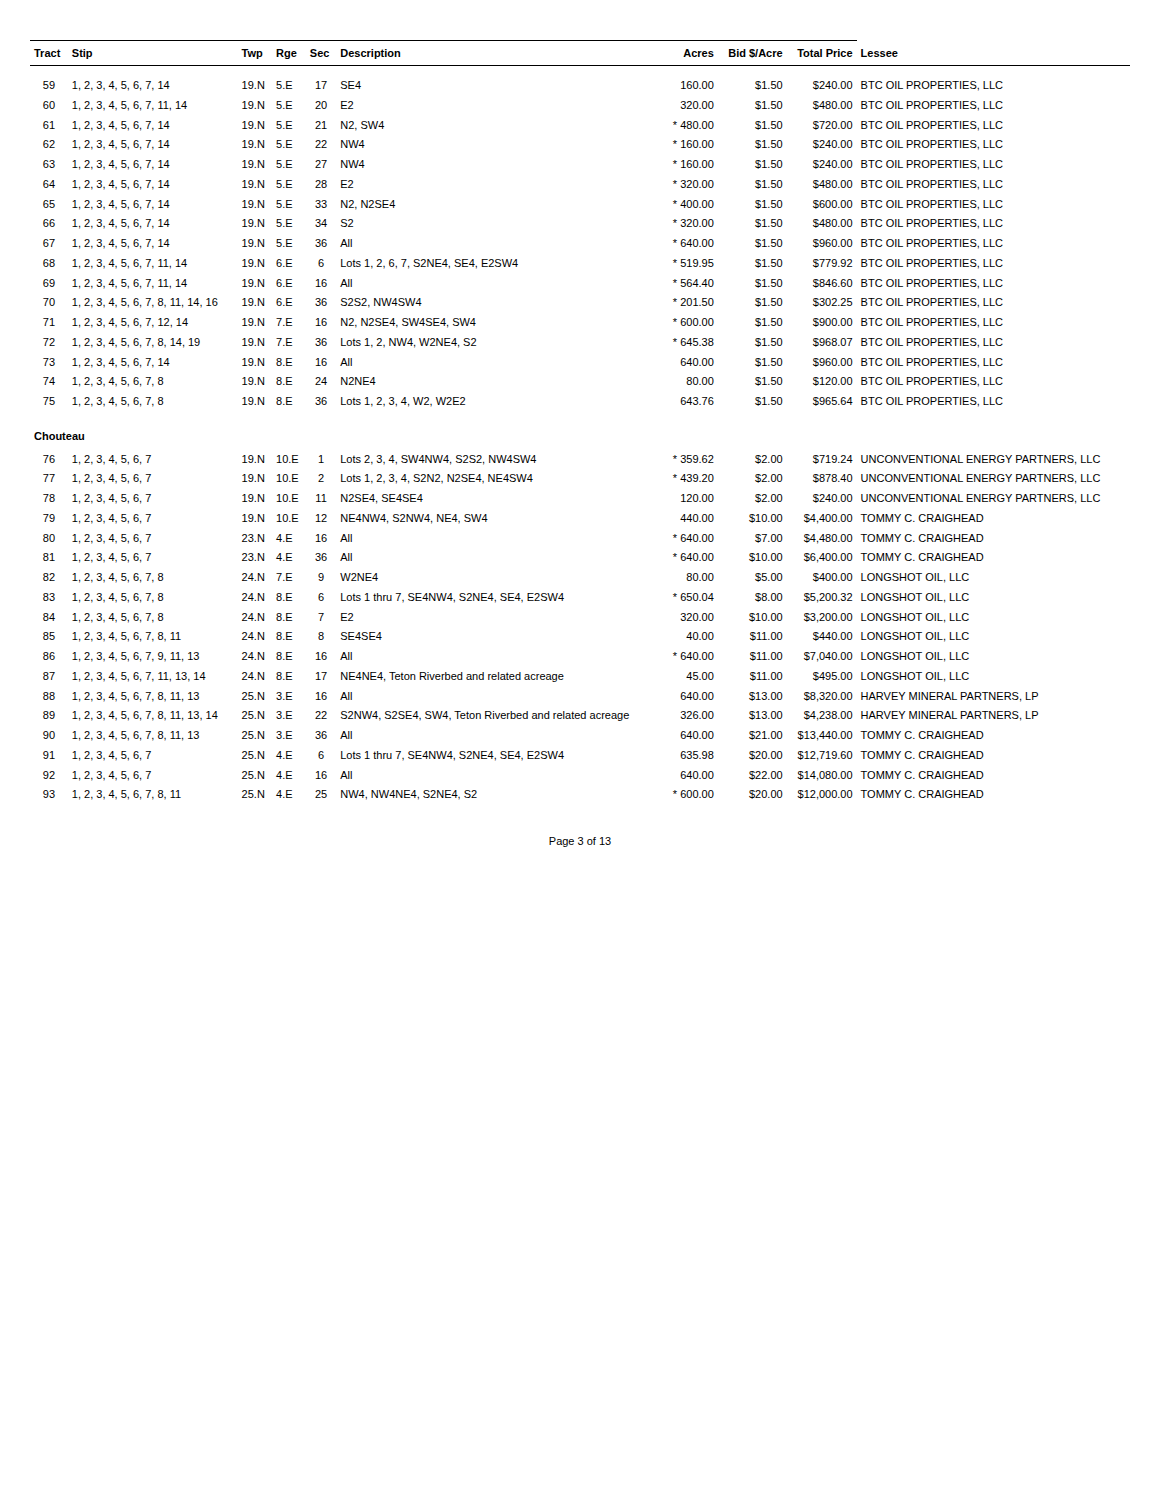| Tract | Stip | Twp | Rge | Sec | Description | Acres | Bid $/Acre | Total Price | Lessee |
| --- | --- | --- | --- | --- | --- | --- | --- | --- | --- |
| 59 | 1, 2, 3, 4, 5, 6, 7, 14 | 19.N | 5.E | 17 | SE4 | 160.00 | $1.50 | $240.00 | BTC OIL PROPERTIES, LLC |
| 60 | 1, 2, 3, 4, 5, 6, 7, 11, 14 | 19.N | 5.E | 20 | E2 | 320.00 | $1.50 | $480.00 | BTC OIL PROPERTIES, LLC |
| 61 | 1, 2, 3, 4, 5, 6, 7, 14 | 19.N | 5.E | 21 | N2, SW4 | * 480.00 | $1.50 | $720.00 | BTC OIL PROPERTIES, LLC |
| 62 | 1, 2, 3, 4, 5, 6, 7, 14 | 19.N | 5.E | 22 | NW4 | * 160.00 | $1.50 | $240.00 | BTC OIL PROPERTIES, LLC |
| 63 | 1, 2, 3, 4, 5, 6, 7, 14 | 19.N | 5.E | 27 | NW4 | * 160.00 | $1.50 | $240.00 | BTC OIL PROPERTIES, LLC |
| 64 | 1, 2, 3, 4, 5, 6, 7, 14 | 19.N | 5.E | 28 | E2 | * 320.00 | $1.50 | $480.00 | BTC OIL PROPERTIES, LLC |
| 65 | 1, 2, 3, 4, 5, 6, 7, 14 | 19.N | 5.E | 33 | N2, N2SE4 | * 400.00 | $1.50 | $600.00 | BTC OIL PROPERTIES, LLC |
| 66 | 1, 2, 3, 4, 5, 6, 7, 14 | 19.N | 5.E | 34 | S2 | * 320.00 | $1.50 | $480.00 | BTC OIL PROPERTIES, LLC |
| 67 | 1, 2, 3, 4, 5, 6, 7, 14 | 19.N | 5.E | 36 | All | * 640.00 | $1.50 | $960.00 | BTC OIL PROPERTIES, LLC |
| 68 | 1, 2, 3, 4, 5, 6, 7, 11, 14 | 19.N | 6.E | 6 | Lots 1, 2, 6, 7, S2NE4, SE4, E2SW4 | * 519.95 | $1.50 | $779.92 | BTC OIL PROPERTIES, LLC |
| 69 | 1, 2, 3, 4, 5, 6, 7, 11, 14 | 19.N | 6.E | 16 | All | * 564.40 | $1.50 | $846.60 | BTC OIL PROPERTIES, LLC |
| 70 | 1, 2, 3, 4, 5, 6, 7, 8, 11, 14, 16 | 19.N | 6.E | 36 | S2S2, NW4SW4 | * 201.50 | $1.50 | $302.25 | BTC OIL PROPERTIES, LLC |
| 71 | 1, 2, 3, 4, 5, 6, 7, 12, 14 | 19.N | 7.E | 16 | N2, N2SE4, SW4SE4, SW4 | * 600.00 | $1.50 | $900.00 | BTC OIL PROPERTIES, LLC |
| 72 | 1, 2, 3, 4, 5, 6, 7, 8, 14, 19 | 19.N | 7.E | 36 | Lots 1, 2, NW4, W2NE4, S2 | * 645.38 | $1.50 | $968.07 | BTC OIL PROPERTIES, LLC |
| 73 | 1, 2, 3, 4, 5, 6, 7, 14 | 19.N | 8.E | 16 | All | 640.00 | $1.50 | $960.00 | BTC OIL PROPERTIES, LLC |
| 74 | 1, 2, 3, 4, 5, 6, 7, 8 | 19.N | 8.E | 24 | N2NE4 | 80.00 | $1.50 | $120.00 | BTC OIL PROPERTIES, LLC |
| 75 | 1, 2, 3, 4, 5, 6, 7, 8 | 19.N | 8.E | 36 | Lots 1, 2, 3, 4, W2, W2E2 | 643.76 | $1.50 | $965.64 | BTC OIL PROPERTIES, LLC |
| Chouteau |
| 76 | 1, 2, 3, 4, 5, 6, 7 | 19.N | 10.E | 1 | Lots 2, 3, 4, SW4NW4, S2S2, NW4SW4 | * 359.62 | $2.00 | $719.24 | UNCONVENTIONAL ENERGY PARTNERS, LLC |
| 77 | 1, 2, 3, 4, 5, 6, 7 | 19.N | 10.E | 2 | Lots 1, 2, 3, 4, S2N2, N2SE4, NE4SW4 | * 439.20 | $2.00 | $878.40 | UNCONVENTIONAL ENERGY PARTNERS, LLC |
| 78 | 1, 2, 3, 4, 5, 6, 7 | 19.N | 10.E | 11 | N2SE4, SE4SE4 | 120.00 | $2.00 | $240.00 | UNCONVENTIONAL ENERGY PARTNERS, LLC |
| 79 | 1, 2, 3, 4, 5, 6, 7 | 19.N | 10.E | 12 | NE4NW4, S2NW4, NE4, SW4 | 440.00 | $10.00 | $4,400.00 | TOMMY C. CRAIGHEAD |
| 80 | 1, 2, 3, 4, 5, 6, 7 | 23.N | 4.E | 16 | All | * 640.00 | $7.00 | $4,480.00 | TOMMY C. CRAIGHEAD |
| 81 | 1, 2, 3, 4, 5, 6, 7 | 23.N | 4.E | 36 | All | * 640.00 | $10.00 | $6,400.00 | TOMMY C. CRAIGHEAD |
| 82 | 1, 2, 3, 4, 5, 6, 7, 8 | 24.N | 7.E | 9 | W2NE4 | 80.00 | $5.00 | $400.00 | LONGSHOT OIL, LLC |
| 83 | 1, 2, 3, 4, 5, 6, 7, 8 | 24.N | 8.E | 6 | Lots 1 thru 7, SE4NW4, S2NE4, SE4, E2SW4 | * 650.04 | $8.00 | $5,200.32 | LONGSHOT OIL, LLC |
| 84 | 1, 2, 3, 4, 5, 6, 7, 8 | 24.N | 8.E | 7 | E2 | 320.00 | $10.00 | $3,200.00 | LONGSHOT OIL, LLC |
| 85 | 1, 2, 3, 4, 5, 6, 7, 8, 11 | 24.N | 8.E | 8 | SE4SE4 | 40.00 | $11.00 | $440.00 | LONGSHOT OIL, LLC |
| 86 | 1, 2, 3, 4, 5, 6, 7, 9, 11, 13 | 24.N | 8.E | 16 | All | * 640.00 | $11.00 | $7,040.00 | LONGSHOT OIL, LLC |
| 87 | 1, 2, 3, 4, 5, 6, 7, 11, 13, 14 | 24.N | 8.E | 17 | NE4NE4, Teton Riverbed and related acreage | 45.00 | $11.00 | $495.00 | LONGSHOT OIL, LLC |
| 88 | 1, 2, 3, 4, 5, 6, 7, 8, 11, 13 | 25.N | 3.E | 16 | All | 640.00 | $13.00 | $8,320.00 | HARVEY MINERAL PARTNERS, LP |
| 89 | 1, 2, 3, 4, 5, 6, 7, 8, 11, 13, 14 | 25.N | 3.E | 22 | S2NW4, S2SE4, SW4, Teton Riverbed and related acreage | 326.00 | $13.00 | $4,238.00 | HARVEY MINERAL PARTNERS, LP |
| 90 | 1, 2, 3, 4, 5, 6, 7, 8, 11, 13 | 25.N | 3.E | 36 | All | 640.00 | $21.00 | $13,440.00 | TOMMY C. CRAIGHEAD |
| 91 | 1, 2, 3, 4, 5, 6, 7 | 25.N | 4.E | 6 | Lots 1 thru 7, SE4NW4, S2NE4, SE4, E2SW4 | 635.98 | $20.00 | $12,719.60 | TOMMY C. CRAIGHEAD |
| 92 | 1, 2, 3, 4, 5, 6, 7 | 25.N | 4.E | 16 | All | 640.00 | $22.00 | $14,080.00 | TOMMY C. CRAIGHEAD |
| 93 | 1, 2, 3, 4, 5, 6, 7, 8, 11 | 25.N | 4.E | 25 | NW4, NW4NE4, S2NE4, S2 | * 600.00 | $20.00 | $12,000.00 | TOMMY C. CRAIGHEAD |
Page 3 of 13